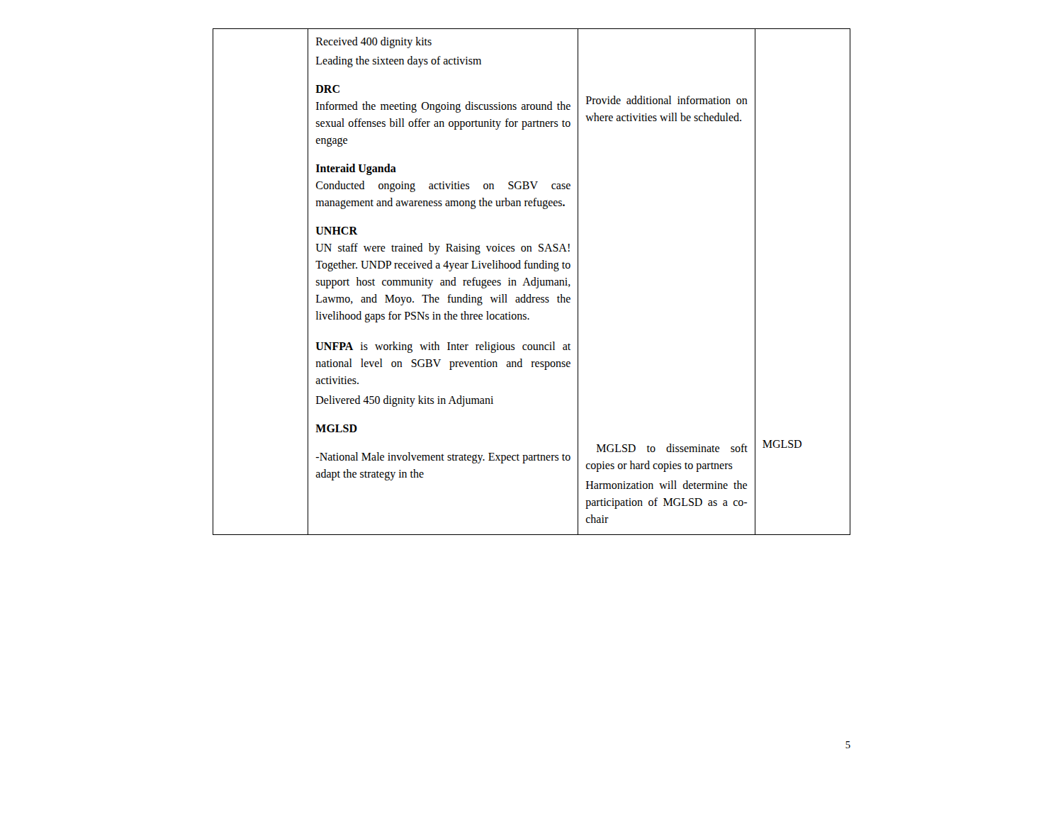| | Received 400 dignity kits Leading the sixteen days of activism DRC Informed the meeting Ongoing discussions around the sexual offenses bill offer an opportunity for partners to engage Interaid Uganda Conducted ongoing activities on SGBV case management and awareness among the urban refugees . UNHCR UN staff were trained by Raising voices on SASA! Together. UNDP received a 4year Livelihood funding to support host community and refugees in Adjumani, Lawmo, and Moyo. The funding will address the livelihood gaps for PSNs in the three locations. UNFPA is working with Inter religious council at national level on SGBV prevention and response activities. Delivered 450 dignity kits in Adjumani MGLSD -National Male involvement strategy. Expect partners to adapt the strategy in the | Provide additional information on where activities will be scheduled. MGLSD to disseminate soft copies or hard copies to partners Harmonization will determine the participation of MGLSD as a co-chair | MGLSD |
5